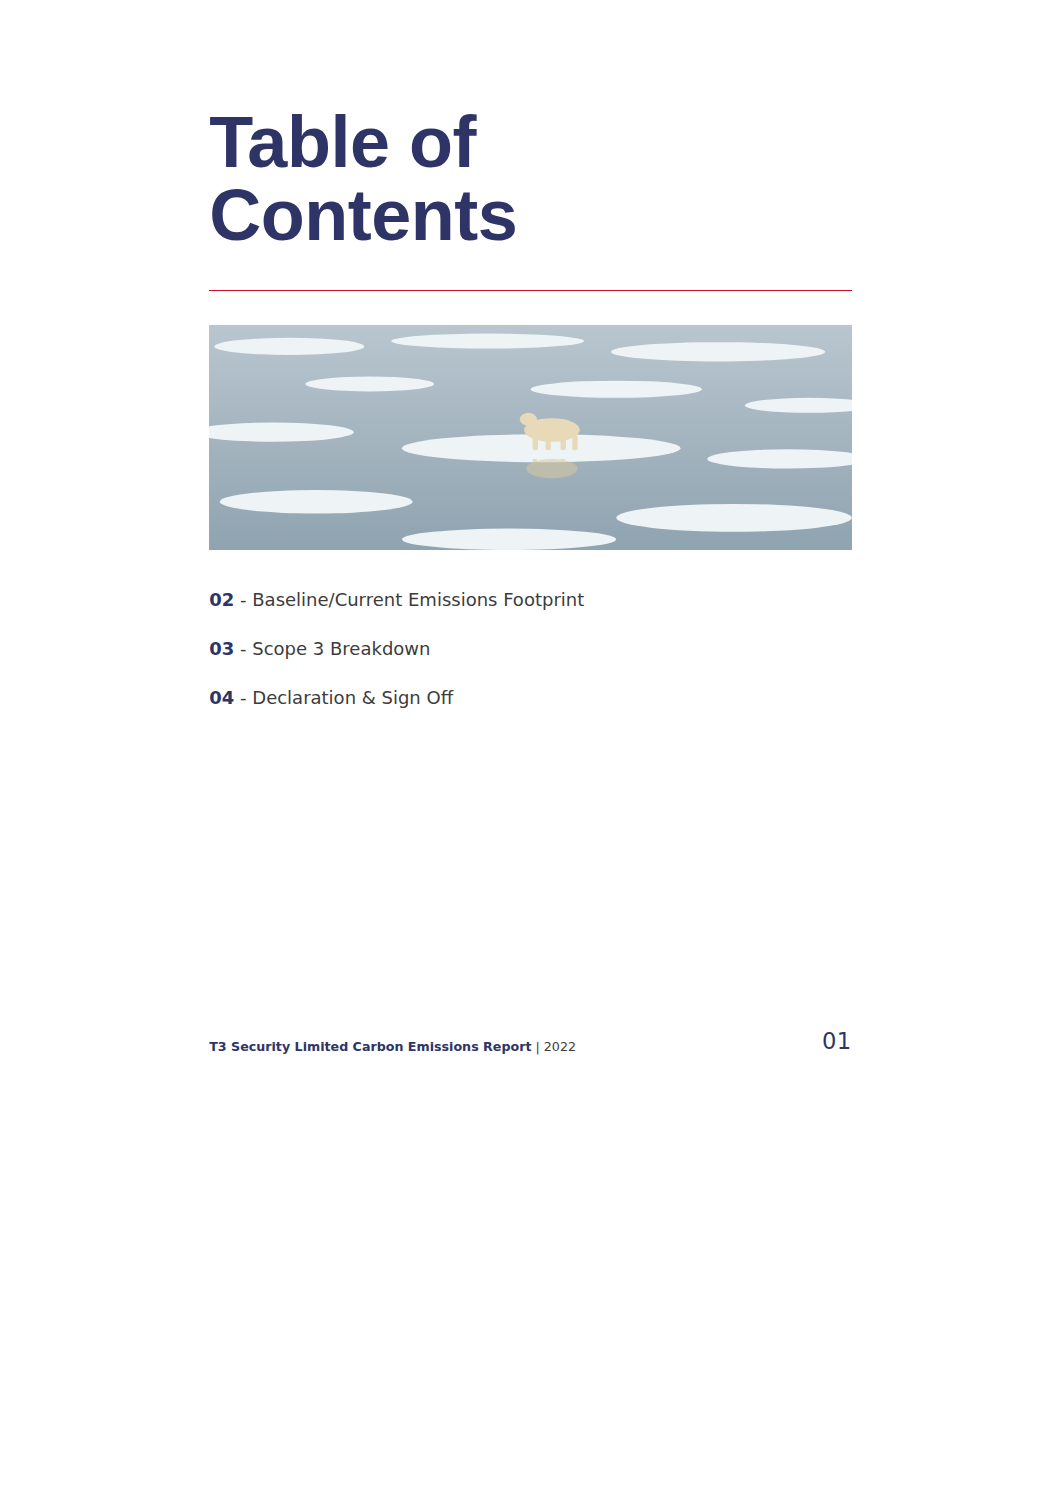Table of Contents
02 - Baseline/Current Emissions Footprint
03 - Scope 3 Breakdown
04 - Declaration & Sign Off
T3 Security Limited Carbon Emissions Report | 2022
01